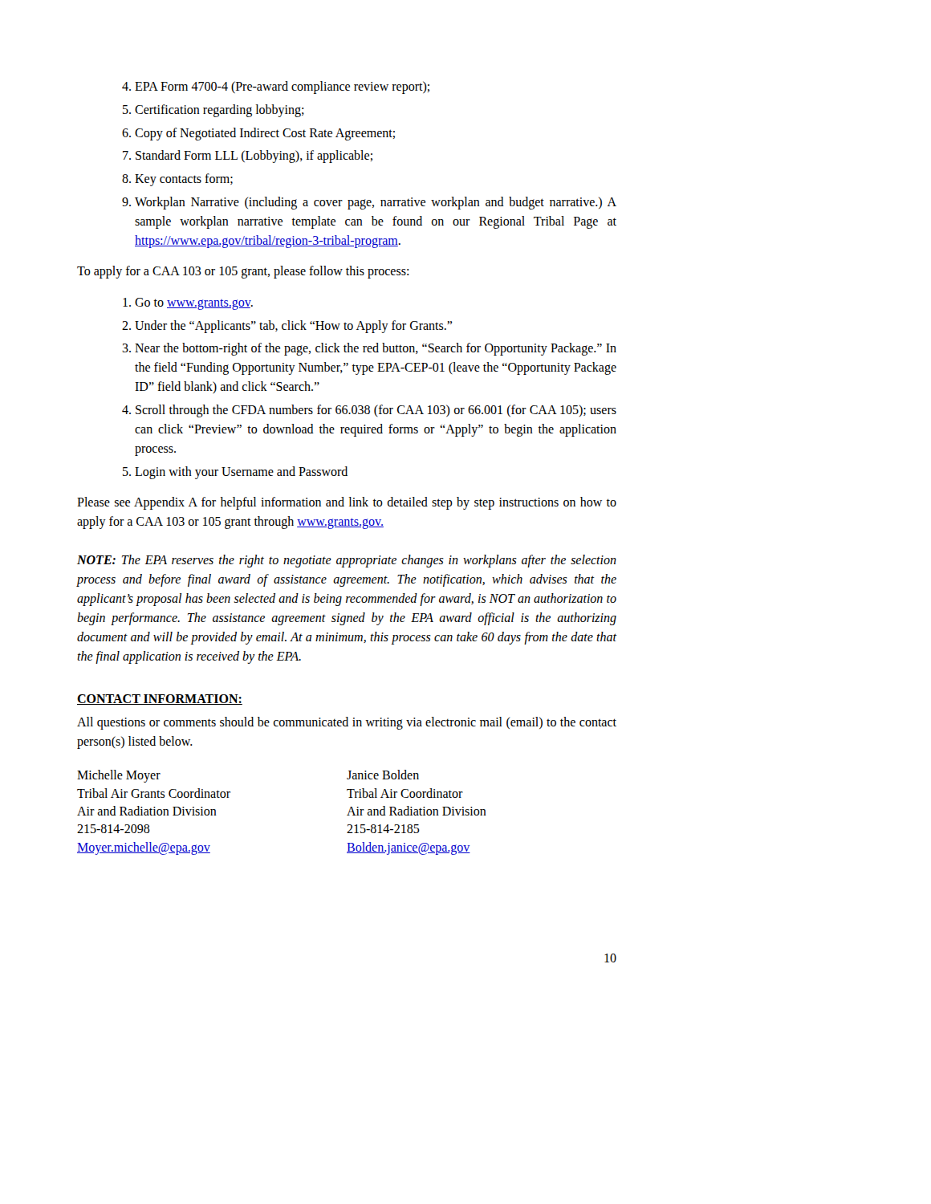EPA Form 4700-4 (Pre-award compliance review report);
Certification regarding lobbying;
Copy of Negotiated Indirect Cost Rate Agreement;
Standard Form LLL (Lobbying), if applicable;
Key contacts form;
Workplan Narrative (including a cover page, narrative workplan and budget narrative.) A sample workplan narrative template can be found on our Regional Tribal Page at https://www.epa.gov/tribal/region-3-tribal-program.
To apply for a CAA 103 or 105 grant, please follow this process:
Go to www.grants.gov.
Under the “Applicants” tab, click “How to Apply for Grants.”
Near the bottom-right of the page, click the red button, “Search for Opportunity Package.” In the field “Funding Opportunity Number,” type EPA-CEP-01 (leave the “Opportunity Package ID” field blank) and click “Search.”
Scroll through the CFDA numbers for 66.038 (for CAA 103) or 66.001 (for CAA 105); users can click “Preview” to download the required forms or “Apply” to begin the application process.
Login with your Username and Password
Please see Appendix A for helpful information and link to detailed step by step instructions on how to apply for a CAA 103 or 105 grant through www.grants.gov.
NOTE: The EPA reserves the right to negotiate appropriate changes in workplans after the selection process and before final award of assistance agreement. The notification, which advises that the applicant’s proposal has been selected and is being recommended for award, is NOT an authorization to begin performance. The assistance agreement signed by the EPA award official is the authorizing document and will be provided by email. At a minimum, this process can take 60 days from the date that the final application is received by the EPA.
CONTACT INFORMATION:
All questions or comments should be communicated in writing via electronic mail (email) to the contact person(s) listed below.
| Michelle Moyer Tribal Air Grants Coordinator Air and Radiation Division 215-814-2098 Moyer.michelle@epa.gov | Janice Bolden Tribal Air Coordinator Air and Radiation Division 215-814-2185 Bolden.janice@epa.gov |
10